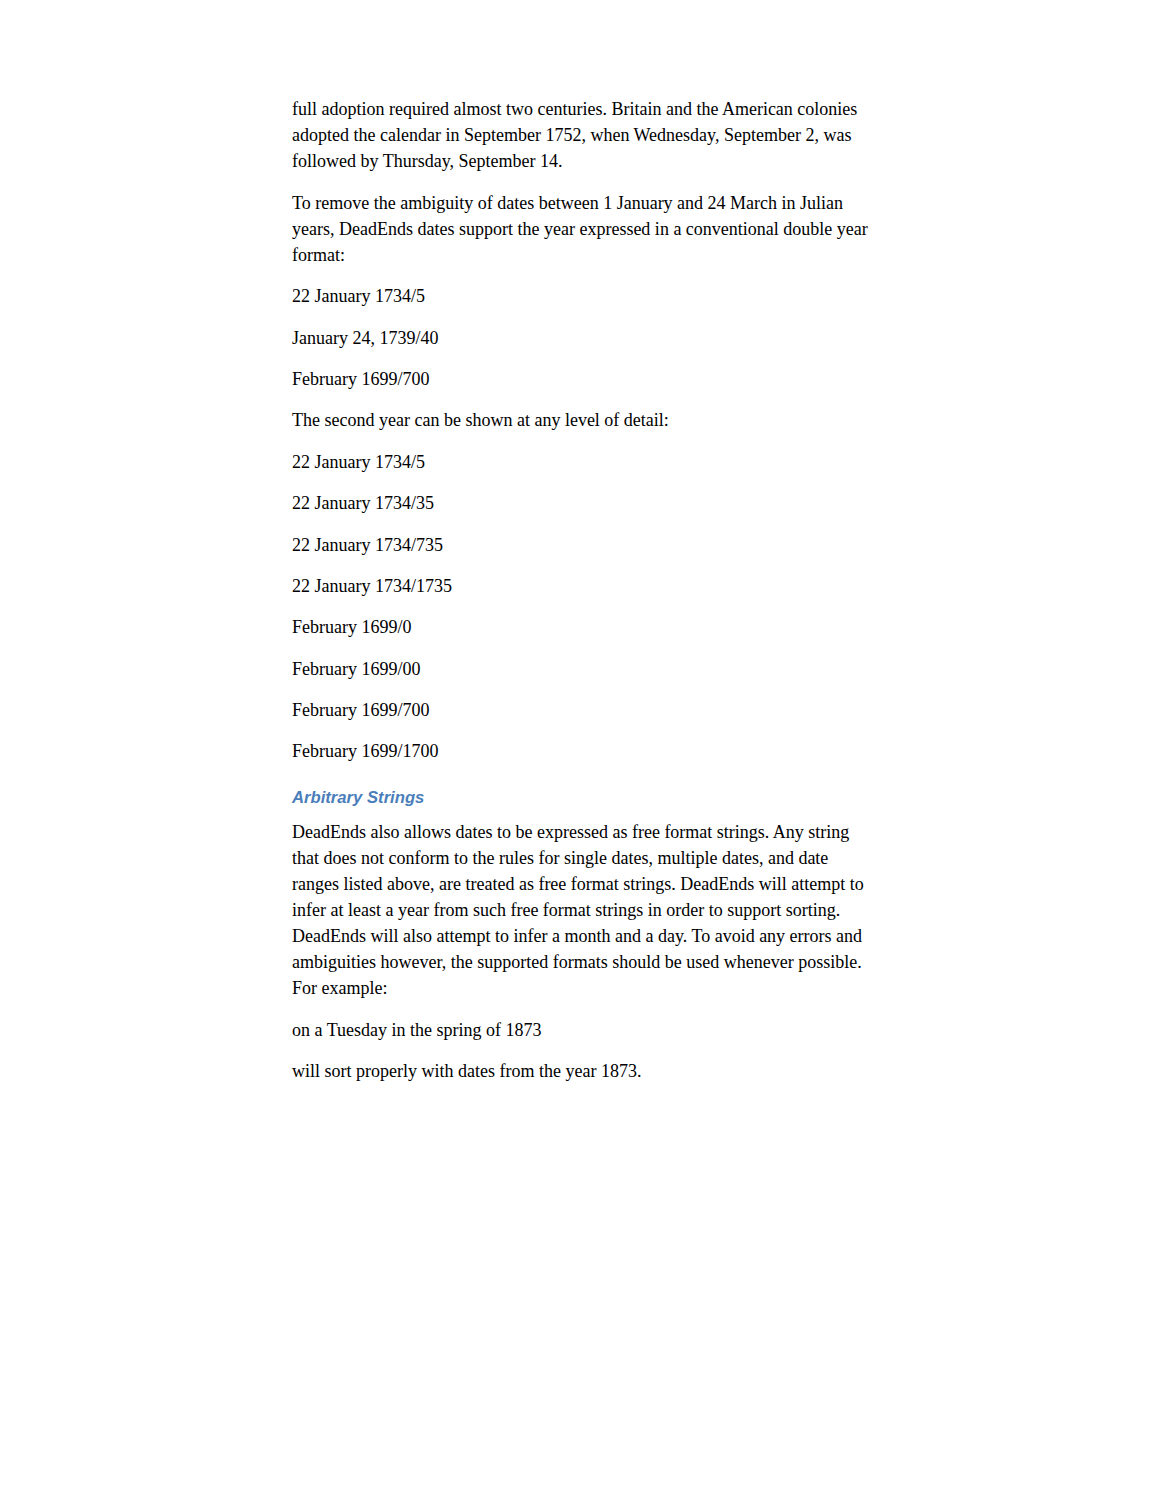full adoption required almost two centuries. Britain and the American colonies adopted the calendar in September 1752, when Wednesday, September 2, was followed by Thursday, September 14.
To remove the ambiguity of dates between 1 January and 24 March in Julian years, DeadEnds dates support the year expressed in a conventional double year format:
22 January 1734/5
January 24, 1739/40
February 1699/700
The second year can be shown at any level of detail:
22 January 1734/5
22 January 1734/35
22 January 1734/735
22 January 1734/1735
February 1699/0
February 1699/00
February 1699/700
February 1699/1700
Arbitrary Strings
DeadEnds also allows dates to be expressed as free format strings. Any string that does not conform to the rules for single dates, multiple dates, and date ranges listed above, are treated as free format strings. DeadEnds will attempt to infer at least a year from such free format strings in order to support sorting. DeadEnds will also attempt to infer a month and a day. To avoid any errors and ambiguities however, the supported formats should be used whenever possible. For example:
on a Tuesday in the spring of 1873
will sort properly with dates from the year 1873.